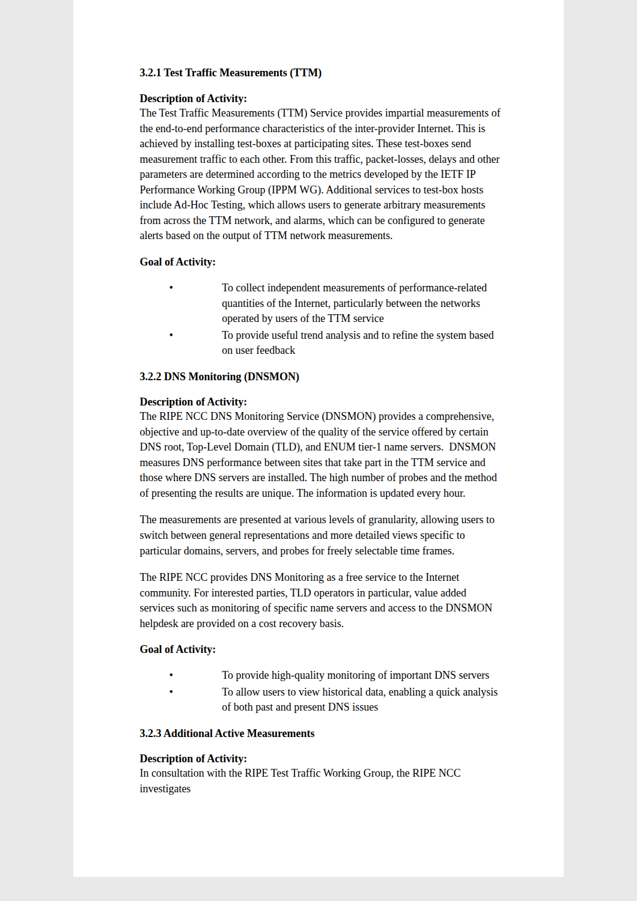3.2.1 Test Traffic Measurements (TTM)
Description of Activity:
The Test Traffic Measurements (TTM) Service provides impartial measurements of the end-to-end performance characteristics of the inter-provider Internet. This is achieved by installing test-boxes at participating sites. These test-boxes send measurement traffic to each other. From this traffic, packet-losses, delays and other parameters are determined according to the metrics developed by the IETF IP Performance Working Group (IPPM WG). Additional services to test-box hosts include Ad-Hoc Testing, which allows users to generate arbitrary measurements from across the TTM network, and alarms, which can be configured to generate alerts based on the output of TTM network measurements.
Goal of Activity:
To collect independent measurements of performance-related quantities of the Internet, particularly between the networks operated by users of the TTM service
To provide useful trend analysis and to refine the system based on user feedback
3.2.2 DNS Monitoring (DNSMON)
Description of Activity:
The RIPE NCC DNS Monitoring Service (DNSMON) provides a comprehensive, objective and up-to-date overview of the quality of the service offered by certain DNS root, Top-Level Domain (TLD), and ENUM tier-1 name servers. DNSMON measures DNS performance between sites that take part in the TTM service and those where DNS servers are installed. The high number of probes and the method of presenting the results are unique. The information is updated every hour.
The measurements are presented at various levels of granularity, allowing users to switch between general representations and more detailed views specific to particular domains, servers, and probes for freely selectable time frames.
The RIPE NCC provides DNS Monitoring as a free service to the Internet community. For interested parties, TLD operators in particular, value added services such as monitoring of specific name servers and access to the DNSMON helpdesk are provided on a cost recovery basis.
Goal of Activity:
To provide high-quality monitoring of important DNS servers
To allow users to view historical data, enabling a quick analysis of both past and present DNS issues
3.2.3 Additional Active Measurements
Description of Activity:
In consultation with the RIPE Test Traffic Working Group, the RIPE NCC investigates